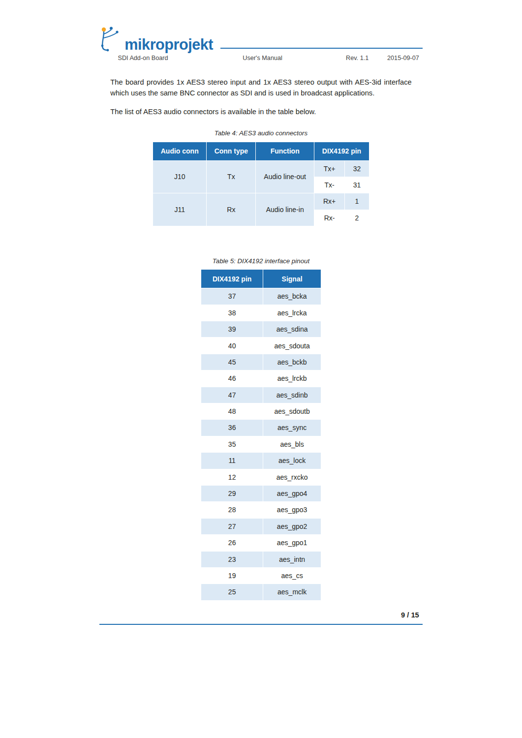mikro projekt
SDI Add-on Board
User's Manual
Rev. 1.12015-09-07
The board provides 1x AES3 stereo input and 1x AES3 stereo output with AES-3id interface which uses the same BNC connector as SDI and is used in broadcast applications.
The list of AES3 audio connectors is available in the table below.
Table 4: AES3 audio connectors
| Audio conn | Conn type | Function | DIX4192 pin |
| --- | --- | --- | --- |
| J10 | Tx | Audio line-out | Tx+ | 32 |
| Tx- | 31 |
| J11 | Rx | Audio line-in | Rx+ | 1 |
| Rx- | 2 |
Table 5: DIX4192 interface pinout
| DIX4192 pin | Signal |
| --- | --- |
| 37 | aes_bcka |
| 38 | aes_lrcka |
| 39 | aes_sdina |
| 40 | aes_sdouta |
| 45 | aes_bckb |
| 46 | aes_lrckb |
| 47 | aes_sdinb |
| 48 | aes_sdoutb |
| 36 | aes_sync |
| 35 | aes_bls |
| 11 | aes_lock |
| 12 | aes_rxcko |
| 29 | aes_gpo4 |
| 28 | aes_gpo3 |
| 27 | aes_gpo2 |
| 26 | aes_gpo1 |
| 23 | aes_intn |
| 19 | aes_cs |
| 25 | aes_mclk |
9 / 15